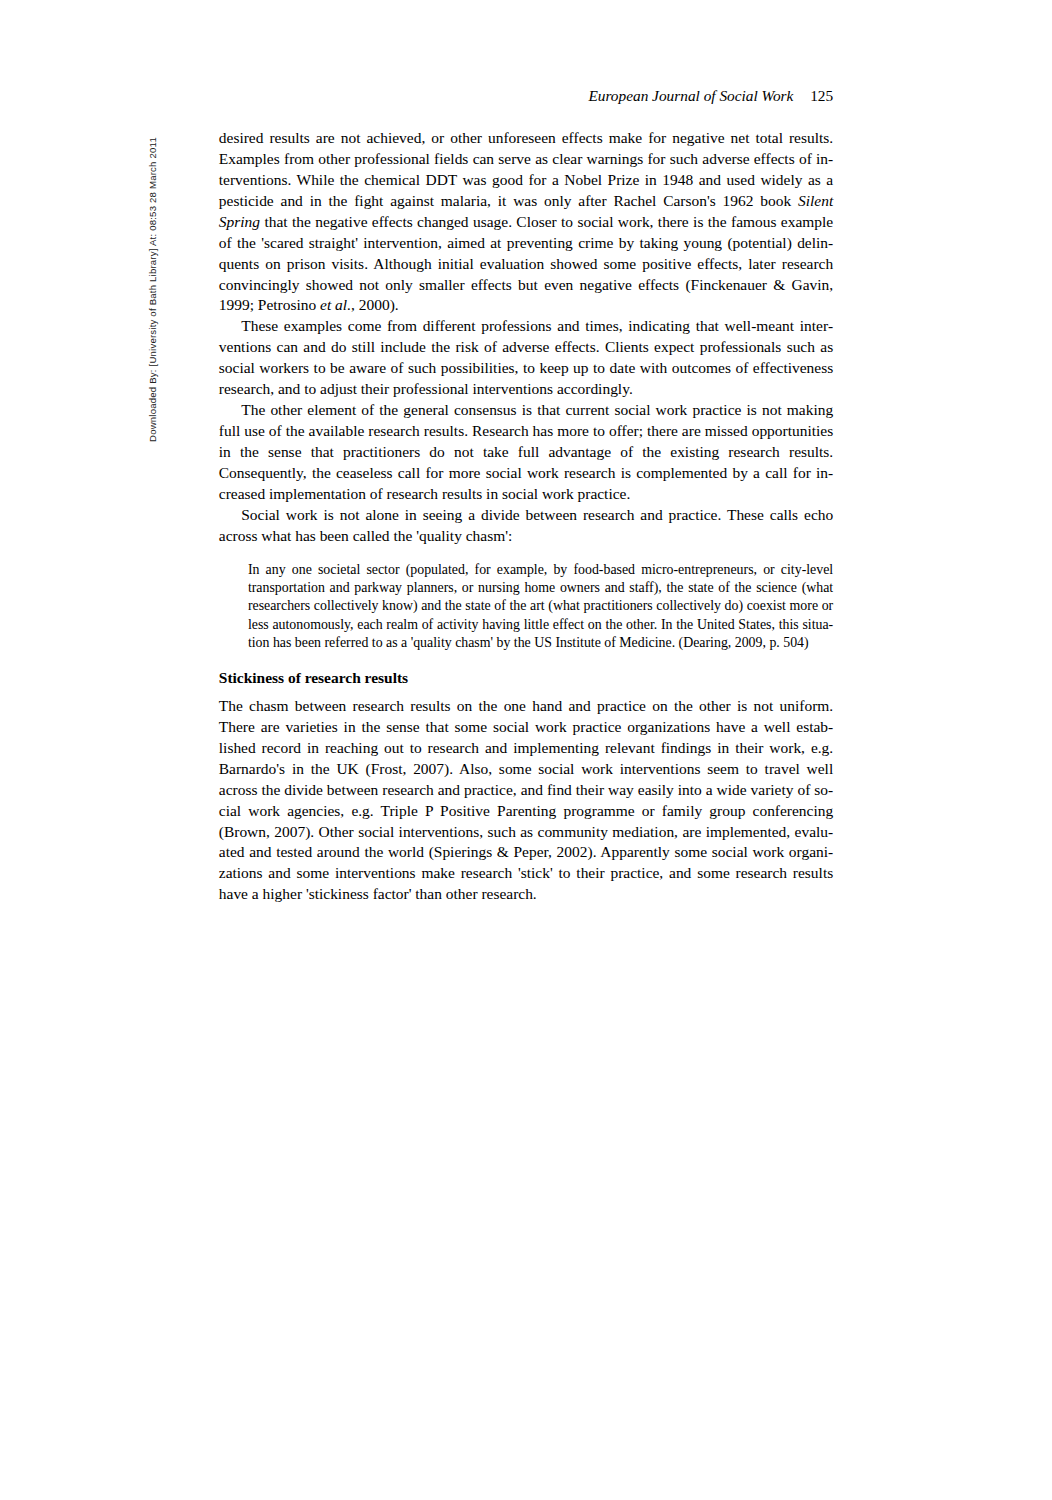Downloaded By: [University of Bath Library] At: 08:53 28 March 2011
European Journal of Social Work 125
desired results are not achieved, or other unforeseen effects make for negative net total results. Examples from other professional fields can serve as clear warnings for such adverse effects of interventions. While the chemical DDT was good for a Nobel Prize in 1948 and used widely as a pesticide and in the fight against malaria, it was only after Rachel Carson's 1962 book Silent Spring that the negative effects changed usage. Closer to social work, there is the famous example of the 'scared straight' intervention, aimed at preventing crime by taking young (potential) delinquents on prison visits. Although initial evaluation showed some positive effects, later research convincingly showed not only smaller effects but even negative effects (Finckenauer & Gavin, 1999; Petrosino et al., 2000).
These examples come from different professions and times, indicating that well-meant interventions can and do still include the risk of adverse effects. Clients expect professionals such as social workers to be aware of such possibilities, to keep up to date with outcomes of effectiveness research, and to adjust their professional interventions accordingly.
The other element of the general consensus is that current social work practice is not making full use of the available research results. Research has more to offer; there are missed opportunities in the sense that practitioners do not take full advantage of the existing research results. Consequently, the ceaseless call for more social work research is complemented by a call for increased implementation of research results in social work practice.
Social work is not alone in seeing a divide between research and practice. These calls echo across what has been called the 'quality chasm':
In any one societal sector (populated, for example, by food-based micro-entrepreneurs, or city-level transportation and parkway planners, or nursing home owners and staff), the state of the science (what researchers collectively know) and the state of the art (what practitioners collectively do) coexist more or less autonomously, each realm of activity having little effect on the other. In the United States, this situation has been referred to as a 'quality chasm' by the US Institute of Medicine. (Dearing, 2009, p. 504)
Stickiness of research results
The chasm between research results on the one hand and practice on the other is not uniform. There are varieties in the sense that some social work practice organizations have a well established record in reaching out to research and implementing relevant findings in their work, e.g. Barnardo's in the UK (Frost, 2007). Also, some social work interventions seem to travel well across the divide between research and practice, and find their way easily into a wide variety of social work agencies, e.g. Triple P Positive Parenting programme or family group conferencing (Brown, 2007). Other social interventions, such as community mediation, are implemented, evaluated and tested around the world (Spierings & Peper, 2002). Apparently some social work organizations and some interventions make research 'stick' to their practice, and some research results have a higher 'stickiness factor' than other research.